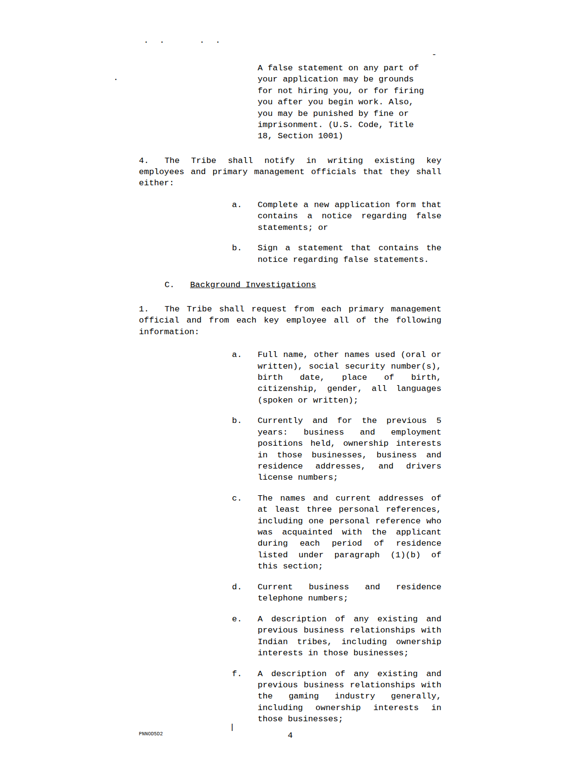. . . .
-
.
A false statement on any part of your application may be grounds for not hiring you, or for firing you after you begin work. Also, you may be punished by fine or imprisonment. (U.S. Code, Title 18, Section 1001)
4. The Tribe shall notify in writing existing key employees and primary management officials that they shall either:
a.
Complete a new application form that contains a notice regarding false statements; or
b.
Sign a statement that contains the notice regarding false statements.
C. Background Investigations
1. The Tribe shall request from each primary management official and from each key employee all of the following information:
a.
Full name, other names used (oral or written), social security number(s), birth date, place of birth, citizenship, gender, all languages (spoken or written);
b.
Currently and for the previous 5 years: business and employment positions held, ownership interests in those businesses, business and residence addresses, and drivers license numbers;
c.
The names and current addresses of at least three personal references, including one personal reference who was acquainted with the applicant during each period of residence listed under paragraph (1)(b) of this section;
d.
Current business and residence telephone numbers;
e.
A description of any existing and previous business relationships with Indian tribes, including ownership interests in those businesses;
f.
A description of any existing and previous business relationships with the gaming industry generally, including ownership interests in those businesses;
|
PNNOD5D2
4